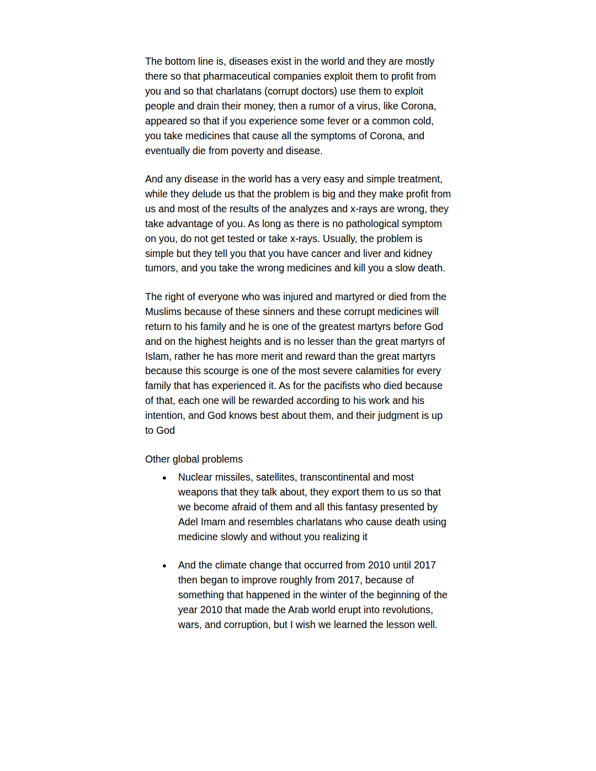The bottom line is, diseases exist in the world and they are mostly there so that pharmaceutical companies exploit them to profit from you and so that charlatans (corrupt doctors) use them to exploit people and drain their money, then a rumor of a virus, like Corona, appeared so that if you experience some fever or a common cold, you take medicines that cause all the symptoms of Corona, and eventually die from poverty and disease.
And any disease in the world has a very easy and simple treatment, while they delude us that the problem is big and they make profit from us and most of the results of the analyzes and x-rays are wrong, they take advantage of you. As long as there is no pathological symptom on you, do not get tested or take x-rays. Usually, the problem is simple but they tell you that you have cancer and liver and kidney tumors, and you take the wrong medicines and kill you a slow death.
The right of everyone who was injured and martyred or died from the Muslims because of these sinners and these corrupt medicines will return to his family and he is one of the greatest martyrs before God and on the highest heights and is no lesser than the great martyrs of Islam, rather he has more merit and reward than the great martyrs because this scourge is one of the most severe calamities for every family that has experienced it. As for the pacifists who died because of that, each one will be rewarded according to his work and his intention, and God knows best about them, and their judgment is up to God
Other global problems
Nuclear missiles, satellites, transcontinental and most weapons that they talk about, they export them to us so that we become afraid of them and all this fantasy presented by Adel Imam and resembles charlatans who cause death using medicine slowly and without you realizing it
And the climate change that occurred from 2010 until 2017 then began to improve roughly from 2017, because of something that happened in the winter of the beginning of the year 2010 that made the Arab world erupt into revolutions, wars, and corruption, but I wish we learned the lesson well.